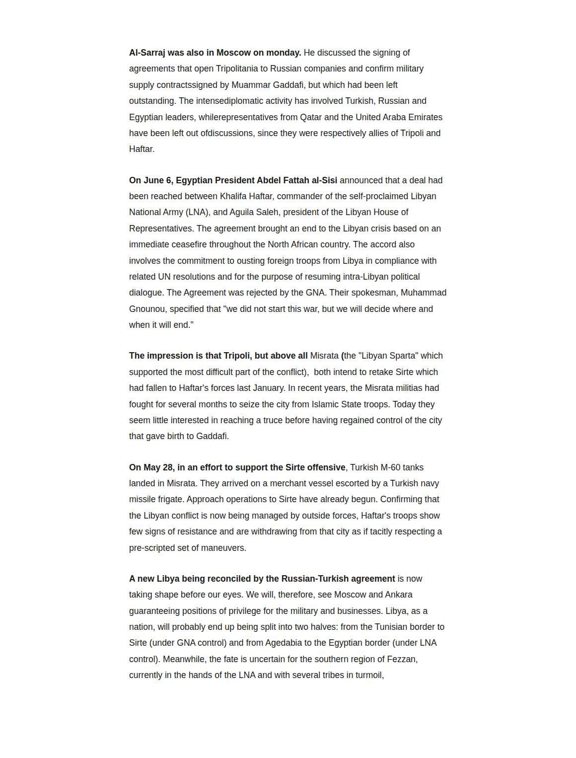Al-Sarraj was also in Moscow on monday. He discussed the signing of agreements that open Tripolitania to Russian companies and confirm military supply contractssigned by Muammar Gaddafi, but which had been left outstanding. The intensediplomatic activity has involved Turkish, Russian and Egyptian leaders, whilerepresentatives from Qatar and the United Araba Emirates have been left out ofdiscussions, since they were respectively allies of Tripoli and Haftar.
On June 6, Egyptian President Abdel Fattah al-Sisi announced that a deal had been reached between Khalifa Haftar, commander of the self-proclaimed Libyan National Army (LNA), and Aguila Saleh, president of the Libyan House of Representatives. The agreement brought an end to the Libyan crisis based on an immediate ceasefire throughout the North African country. The accord also involves the commitment to ousting foreign troops from Libya in compliance with related UN resolutions and for the purpose of resuming intra-Libyan political dialogue. The Agreement was rejected by the GNA. Their spokesman, Muhammad Gnounou, specified that "we did not start this war, but we will decide where and when it will end."
The impression is that Tripoli, but above all Misrata (the "Libyan Sparta" which supported the most difficult part of the conflict), both intend to retake Sirte which had fallen to Haftar's forces last January. In recent years, the Misrata militias had fought for several months to seize the city from Islamic State troops. Today they seem little interested in reaching a truce before having regained control of the city that gave birth to Gaddafi.
On May 28, in an effort to support the Sirte offensive, Turkish M-60 tanks landed in Misrata. They arrived on a merchant vessel escorted by a Turkish navy missile frigate. Approach operations to Sirte have already begun. Confirming that the Libyan conflict is now being managed by outside forces, Haftar's troops show few signs of resistance and are withdrawing from that city as if tacitly respecting a pre-scripted set of maneuvers.
A new Libya being reconciled by the Russian-Turkish agreement is now taking shape before our eyes. We will, therefore, see Moscow and Ankara guaranteeing positions of privilege for the military and businesses. Libya, as a nation, will probably end up being split into two halves: from the Tunisian border to Sirte (under GNA control) and from Agedabia to the Egyptian border (under LNA control). Meanwhile, the fate is uncertain for the southern region of Fezzan, currently in the hands of the LNA and with several tribes in turmoil,